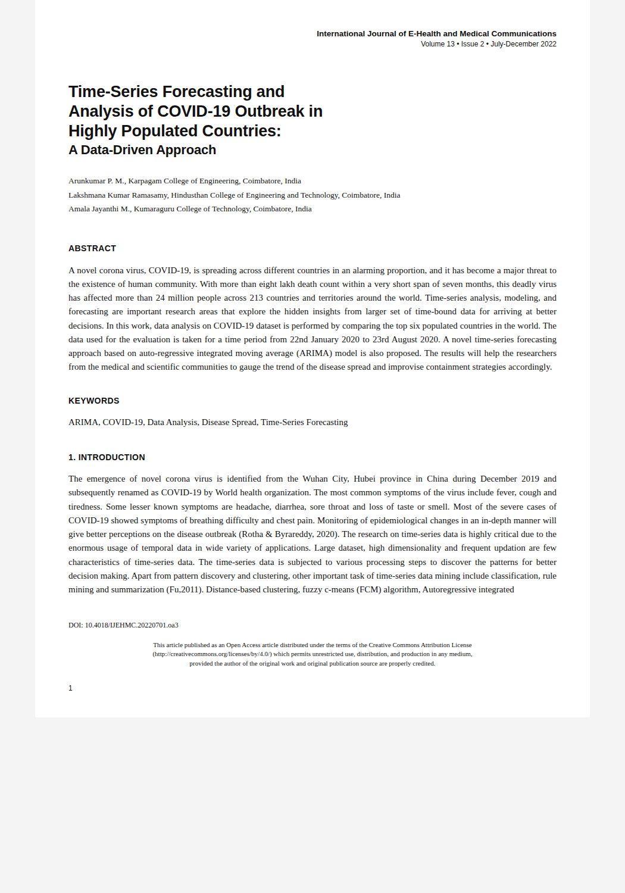International Journal of E-Health and Medical Communications
Volume 13 • Issue 2 • July-December 2022
Time-Series Forecasting and
Analysis of COVID-19 Outbreak in
Highly Populated Countries: A Data-Driven Approach
Arunkumar P. M., Karpagam College of Engineering, Coimbatore, India
Lakshmana Kumar Ramasamy, Hindusthan College of Engineering and Technology, Coimbatore, India
Amala Jayanthi M., Kumaraguru College of Technology, Coimbatore, India
ABSTRACT
A novel corona virus, COVID-19, is spreading across different countries in an alarming proportion, and it has become a major threat to the existence of human community. With more than eight lakh death count within a very short span of seven months, this deadly virus has affected more than 24 million people across 213 countries and territories around the world. Time-series analysis, modeling, and forecasting are important research areas that explore the hidden insights from larger set of time-bound data for arriving at better decisions. In this work, data analysis on COVID-19 dataset is performed by comparing the top six populated countries in the world. The data used for the evaluation is taken for a time period from 22nd January 2020 to 23rd August 2020. A novel time-series forecasting approach based on auto-regressive integrated moving average (ARIMA) model is also proposed. The results will help the researchers from the medical and scientific communities to gauge the trend of the disease spread and improvise containment strategies accordingly.
KEYWORDS
ARIMA, COVID-19, Data Analysis, Disease Spread, Time-Series Forecasting
1. INTRODUCTION
The emergence of novel corona virus is identified from the Wuhan City, Hubei province in China during December 2019 and subsequently renamed as COVID-19 by World health organization. The most common symptoms of the virus include fever, cough and tiredness. Some lesser known symptoms are headache, diarrhea, sore throat and loss of taste or smell. Most of the severe cases of COVID-19 showed symptoms of breathing difficulty and chest pain. Monitoring of epidemiological changes in an in-depth manner will give better perceptions on the disease outbreak (Rotha & Byrareddy, 2020). The research on time-series data is highly critical due to the enormous usage of temporal data in wide variety of applications. Large dataset, high dimensionality and frequent updation are few characteristics of time-series data. The time-series data is subjected to various processing steps to discover the patterns for better decision making. Apart from pattern discovery and clustering, other important task of time-series data mining include classification, rule mining and summarization (Fu,2011). Distance-based clustering, fuzzy c-means (FCM) algorithm, Autoregressive integrated
DOI: 10.4018/IJEHMC.20220701.oa3
This article published as an Open Access article distributed under the terms of the Creative Commons Attribution License
(http://creativecommons.org/licenses/by/4.0/) which permits unrestricted use, distribution, and production in any medium,
provided the author of the original work and original publication source are properly credited.
1